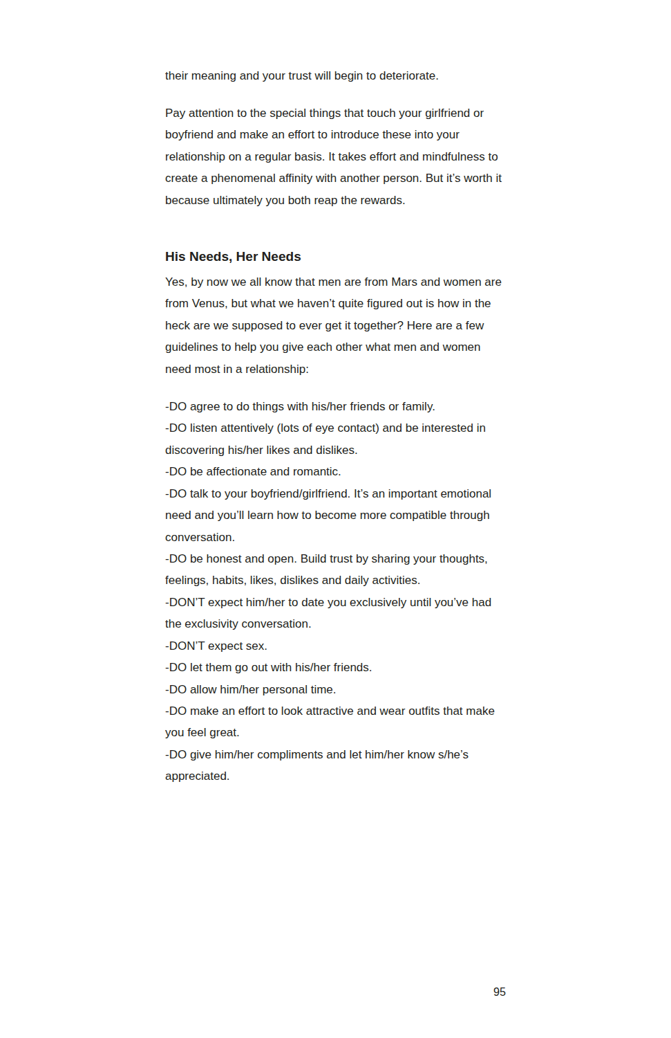their meaning and your trust will begin to deteriorate.
Pay attention to the special things that touch your girlfriend or boyfriend and make an effort to introduce these into your relationship on a regular basis. It takes effort and mindfulness to create a phenomenal affinity with another person. But it’s worth it because ultimately you both reap the rewards.
His Needs, Her Needs
Yes, by now we all know that men are from Mars and women are from Venus, but what we haven’t quite figured out is how in the heck are we supposed to ever get it together? Here are a few guidelines to help you give each other what men and women need most in a relationship:
-DO agree to do things with his/her friends or family.
-DO listen attentively (lots of eye contact) and be interested in discovering his/her likes and dislikes.
-DO be affectionate and romantic.
-DO talk to your boyfriend/girlfriend. It’s an important emotional need and you’ll learn how to become more compatible through conversation.
-DO be honest and open. Build trust by sharing your thoughts, feelings, habits, likes, dislikes and daily activities.
-DON’T expect him/her to date you exclusively until you’ve had the exclusivity conversation.
-DON’T expect sex.
-DO let them go out with his/her friends.
-DO allow him/her personal time.
-DO make an effort to look attractive and wear outfits that make you feel great.
-DO give him/her compliments and let him/her know s/he’s appreciated.
95